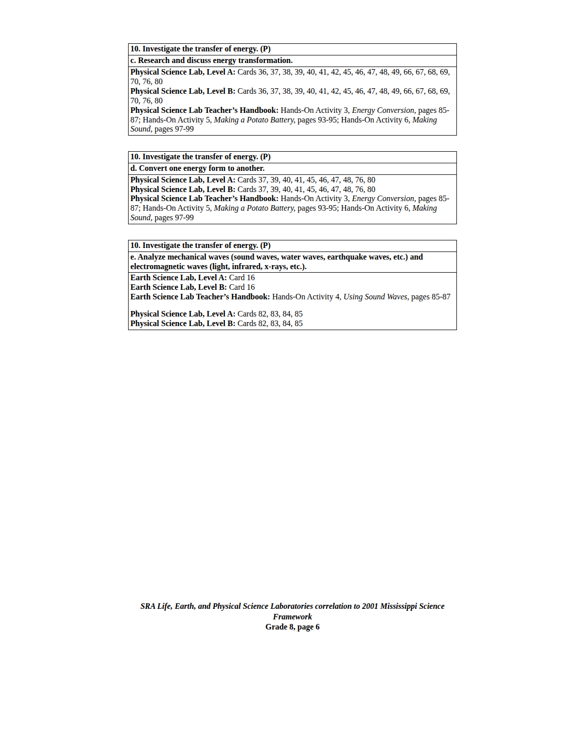| 10. Investigate the transfer of energy. (P) |
| c. Research and discuss energy transformation. |
| Physical Science Lab, Level A: Cards 36, 37, 38, 39, 40, 41, 42, 45, 46, 47, 48, 49, 66, 67, 68, 69, 70, 76, 80 Physical Science Lab, Level B: Cards 36, 37, 38, 39, 40, 41, 42, 45, 46, 47, 48, 49, 66, 67, 68, 69, 70, 76, 80 Physical Science Lab Teacher’s Handbook: Hands-On Activity 3, Energy Conversion, pages 85-87; Hands-On Activity 5, Making a Potato Battery, pages 93-95; Hands-On Activity 6, Making Sound, pages 97-99 |
| 10. Investigate the transfer of energy. (P) |
| d. Convert one energy form to another. |
| Physical Science Lab, Level A: Cards 37, 39, 40, 41, 45, 46, 47, 48, 76, 80 Physical Science Lab, Level B: Cards 37, 39, 40, 41, 45, 46, 47, 48, 76, 80 Physical Science Lab Teacher’s Handbook: Hands-On Activity 3, Energy Conversion, pages 85-87; Hands-On Activity 5, Making a Potato Battery, pages 93-95; Hands-On Activity 6, Making Sound, pages 97-99 |
| 10. Investigate the transfer of energy. (P) |
| e. Analyze mechanical waves (sound waves, water waves, earthquake waves, etc.) and electromagnetic waves (light, infrared, x-rays, etc.). |
| Earth Science Lab, Level A: Card 16 Earth Science Lab, Level B: Card 16 Earth Science Lab Teacher’s Handbook: Hands-On Activity 4, Using Sound Waves, pages 85-87 Physical Science Lab, Level A: Cards 82, 83, 84, 85 Physical Science Lab, Level B: Cards 82, 83, 84, 85 |
SRA Life, Earth, and Physical Science Laboratories correlation to 2001 Mississippi Science Framework
Grade 8, page 6